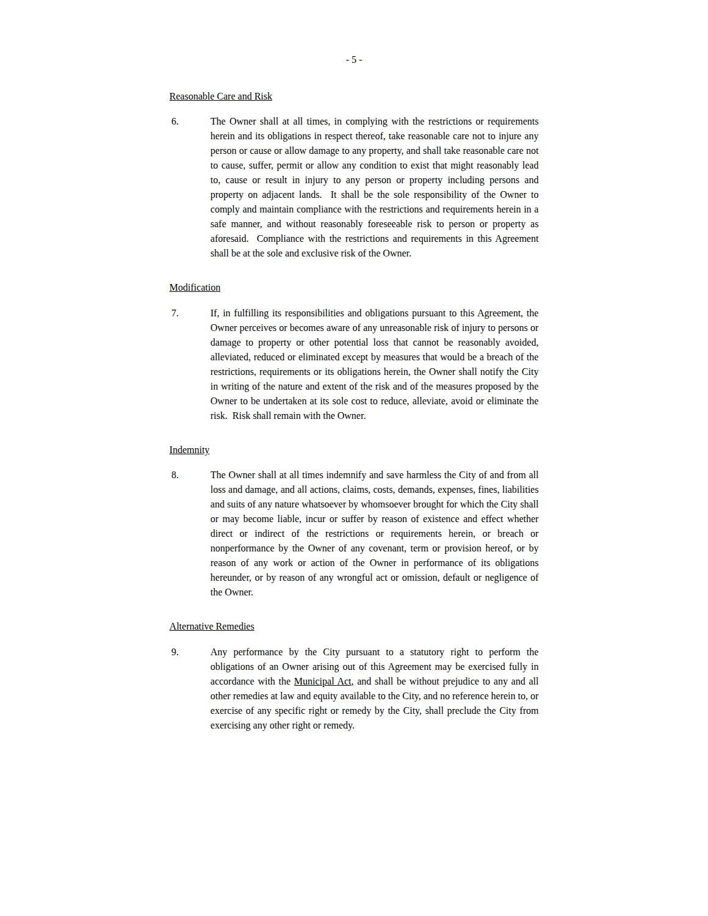- 5 -
Reasonable Care and Risk
6.
The Owner shall at all times, in complying with the restrictions or requirements herein and its obligations in respect thereof, take reasonable care not to injure any person or cause or allow damage to any property, and shall take reasonable care not to cause, suffer, permit or allow any condition to exist that might reasonably lead to, cause or result in injury to any person or property including persons and property on adjacent lands. It shall be the sole responsibility of the Owner to comply and maintain compliance with the restrictions and requirements herein in a safe manner, and without reasonably foreseeable risk to person or property as aforesaid. Compliance with the restrictions and requirements in this Agreement shall be at the sole and exclusive risk of the Owner.
Modification
7.
If, in fulfilling its responsibilities and obligations pursuant to this Agreement, the Owner perceives or becomes aware of any unreasonable risk of injury to persons or damage to property or other potential loss that cannot be reasonably avoided, alleviated, reduced or eliminated except by measures that would be a breach of the restrictions, requirements or its obligations herein, the Owner shall notify the City in writing of the nature and extent of the risk and of the measures proposed by the Owner to be undertaken at its sole cost to reduce, alleviate, avoid or eliminate the risk. Risk shall remain with the Owner.
Indemnity
8.
The Owner shall at all times indemnify and save harmless the City of and from all loss and damage, and all actions, claims, costs, demands, expenses, fines, liabilities and suits of any nature whatsoever by whomsoever brought for which the City shall or may become liable, incur or suffer by reason of existence and effect whether direct or indirect of the restrictions or requirements herein, or breach or nonperformance by the Owner of any covenant, term or provision hereof, or by reason of any work or action of the Owner in performance of its obligations hereunder, or by reason of any wrongful act or omission, default or negligence of the Owner.
Alternative Remedies
9.
Any performance by the City pursuant to a statutory right to perform the obligations of an Owner arising out of this Agreement may be exercised fully in accordance with the Municipal Act, and shall be without prejudice to any and all other remedies at law and equity available to the City, and no reference herein to, or exercise of any specific right or remedy by the City, shall preclude the City from exercising any other right or remedy.